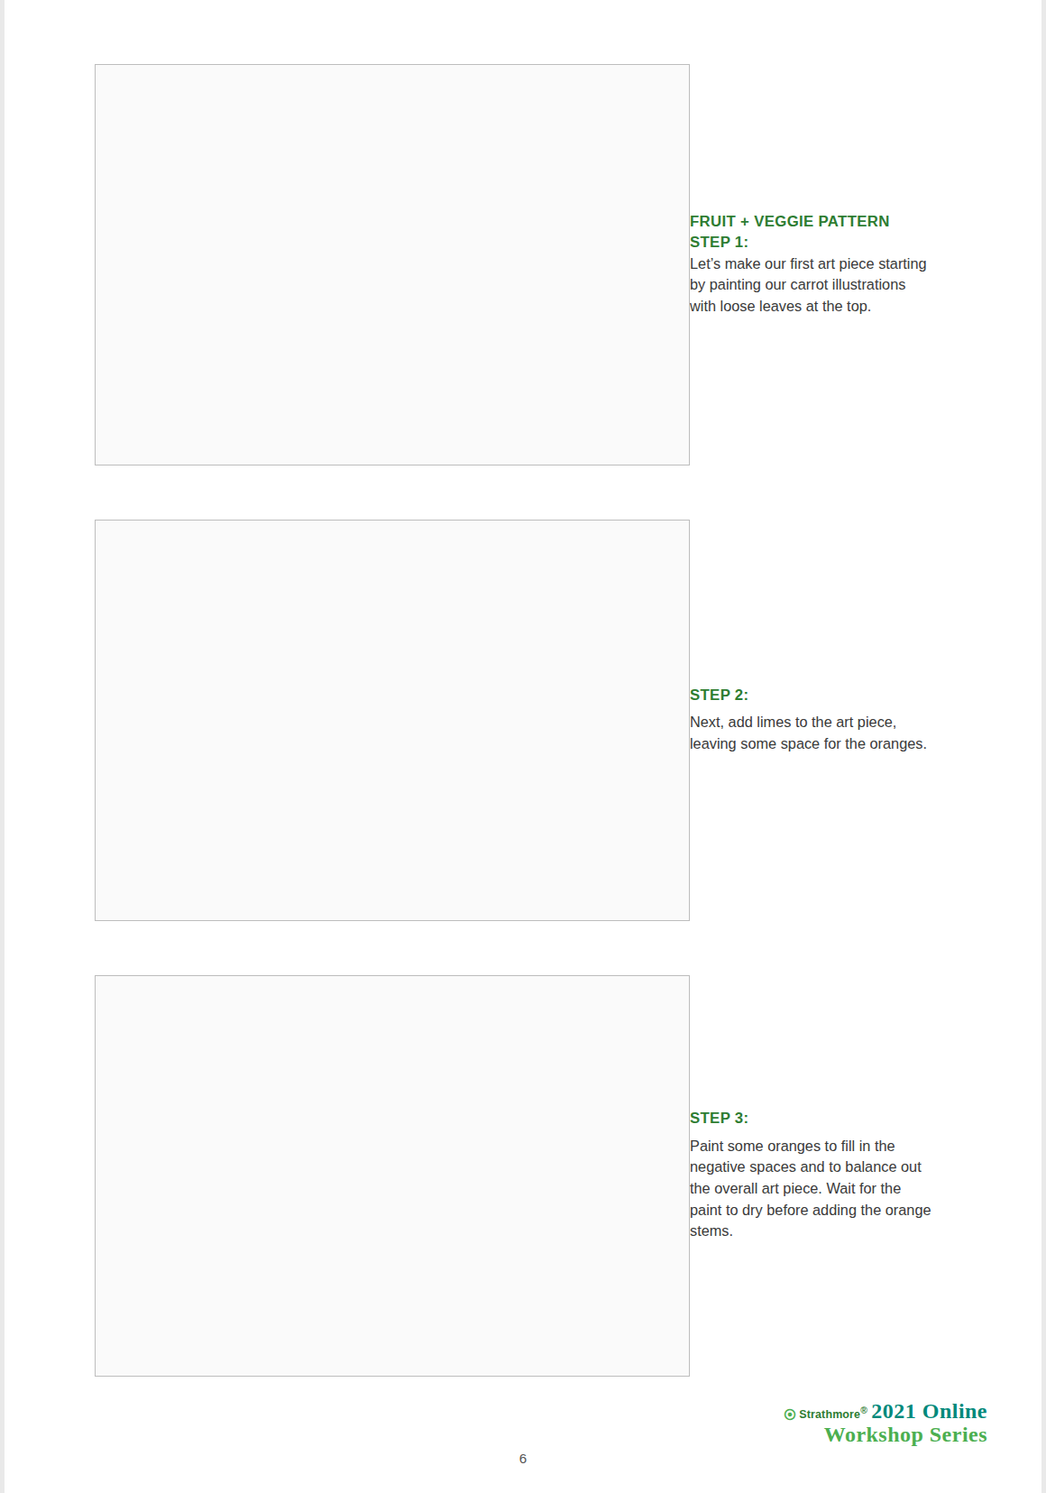Overhead photo: a hand holding a paintbrush paints small orange carrots with loose green leafy tops on a white card. Brush markers in green and orange lie at left; a palette dish with yellow and green paint sits at upper right.
Fruit + Veggie Pattern
Step 1:
Let’s make our first art piece starting by painting our carrot illustrations with loose leaves at the top.
Overhead photo: the same card now shows painted carrots plus green lime slices being added with a brush, leaving gaps in the composition.
Step 2:
Next, add limes to the art piece, leaving some space for the oranges.
Overhead photo: the card now includes round orange fruits filling the empty spaces between carrots and lime slices; a hand holds the brush at right.
Step 3:
Paint some oranges to fill in the negative spaces and to balance out the overall art piece. Wait for the paint to dry before adding the orange stems.
⦿ Strathmore® 2021 Online Workshop Series
6